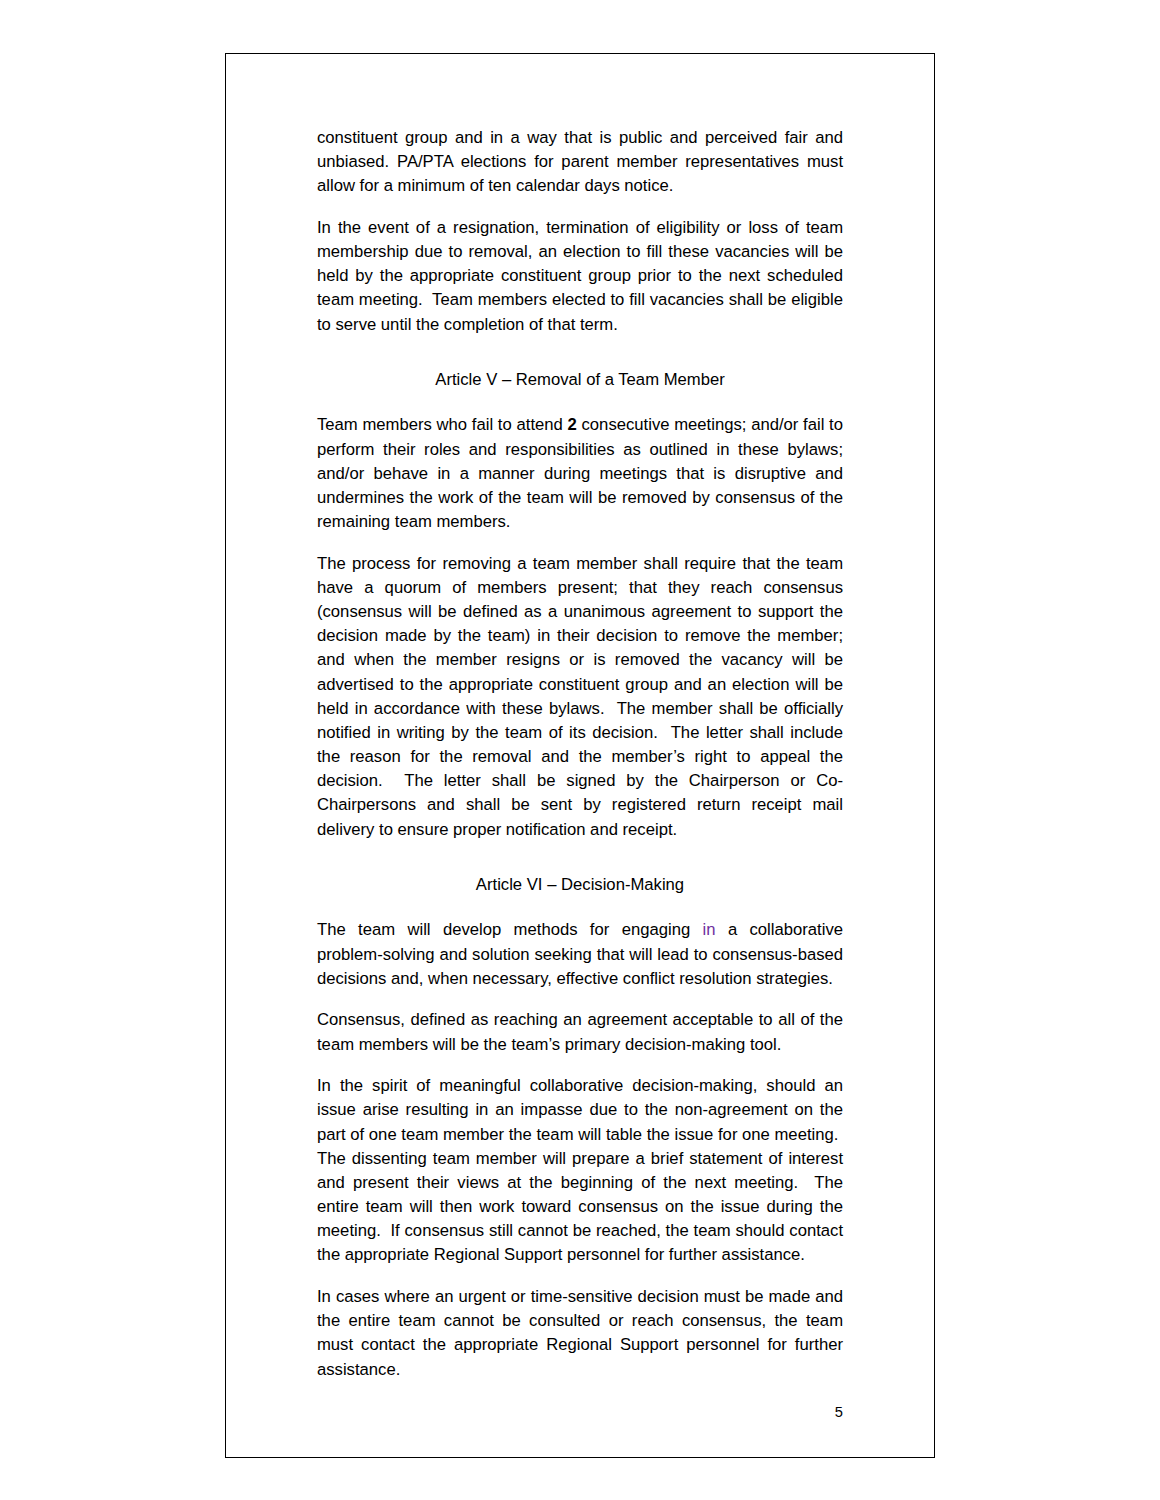constituent group and in a way that is public and perceived fair and unbiased. PA/PTA elections for parent member representatives must allow for a minimum of ten calendar days notice.
In the event of a resignation, termination of eligibility or loss of team membership due to removal, an election to fill these vacancies will be held by the appropriate constituent group prior to the next scheduled team meeting. Team members elected to fill vacancies shall be eligible to serve until the completion of that term.
Article V – Removal of a Team Member
Team members who fail to attend 2 consecutive meetings; and/or fail to perform their roles and responsibilities as outlined in these bylaws; and/or behave in a manner during meetings that is disruptive and undermines the work of the team will be removed by consensus of the remaining team members.
The process for removing a team member shall require that the team have a quorum of members present; that they reach consensus (consensus will be defined as a unanimous agreement to support the decision made by the team) in their decision to remove the member; and when the member resigns or is removed the vacancy will be advertised to the appropriate constituent group and an election will be held in accordance with these bylaws. The member shall be officially notified in writing by the team of its decision. The letter shall include the reason for the removal and the member’s right to appeal the decision. The letter shall be signed by the Chairperson or Co-Chairpersons and shall be sent by registered return receipt mail delivery to ensure proper notification and receipt.
Article VI – Decision-Making
The team will develop methods for engaging in a collaborative problem-solving and solution seeking that will lead to consensus-based decisions and, when necessary, effective conflict resolution strategies.
Consensus, defined as reaching an agreement acceptable to all of the team members will be the team’s primary decision-making tool.
In the spirit of meaningful collaborative decision-making, should an issue arise resulting in an impasse due to the non-agreement on the part of one team member the team will table the issue for one meeting. The dissenting team member will prepare a brief statement of interest and present their views at the beginning of the next meeting. The entire team will then work toward consensus on the issue during the meeting. If consensus still cannot be reached, the team should contact the appropriate Regional Support personnel for further assistance.
In cases where an urgent or time-sensitive decision must be made and the entire team cannot be consulted or reach consensus, the team must contact the appropriate Regional Support personnel for further assistance.
5